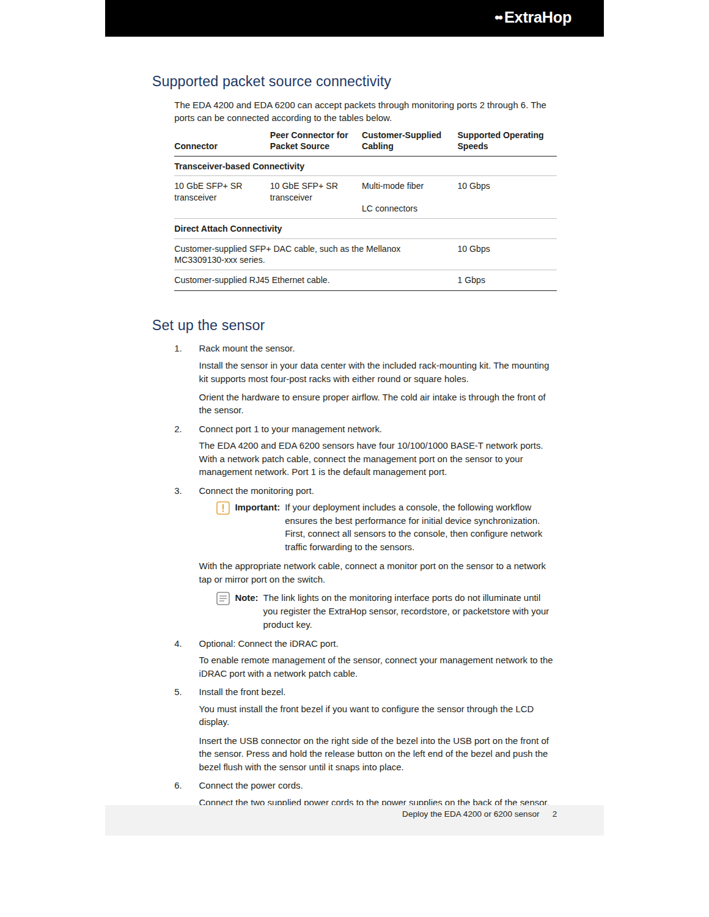••ExtraHop
Supported packet source connectivity
The EDA 4200 and EDA 6200 can accept packets through monitoring ports 2 through 6. The ports can be connected according to the tables below.
| Connector | Peer Connector for Packet Source | Customer-Supplied Cabling | Supported Operating Speeds |
| --- | --- | --- | --- |
| Transceiver-based Connectivity |
| 10 GbE SFP+ SR transceiver | 10 GbE SFP+ SR transceiver | Multi-mode fiber LC connectors | 10 Gbps |
| Direct Attach Connectivity |
| Customer-supplied SFP+ DAC cable, such as the Mellanox MC3309130-xxx series. | 10 Gbps |
| Customer-supplied RJ45 Ethernet cable. | 1 Gbps |
Set up the sensor
Rack mount the sensor.
Install the sensor in your data center with the included rack-mounting kit. The mounting kit supports most four-post racks with either round or square holes.
Orient the hardware to ensure proper airflow. The cold air intake is through the front of the sensor.
Connect port 1 to your management network.
The EDA 4200 and EDA 6200 sensors have four 10/100/1000 BASE-T network ports. With a network patch cable, connect the management port on the sensor to your management network. Port 1 is the default management port.
Connect the monitoring port.
Important:
If your deployment includes a console, the following workflow ensures the best performance for initial device synchronization. First, connect all sensors to the console, then configure network traffic forwarding to the sensors.
With the appropriate network cable, connect a monitor port on the sensor to a network tap or mirror port on the switch.
Note:
The link lights on the monitoring interface ports do not illuminate until you register the ExtraHop sensor, recordstore, or packetstore with your product key.
Optional: Connect the iDRAC port.
To enable remote management of the sensor, connect your management network to the iDRAC port with a network patch cable.
Install the front bezel.
You must install the front bezel if you want to configure the sensor through the LCD display.
Insert the USB connector on the right side of the bezel into the USB port on the front of the sensor. Press and hold the release button on the left end of the bezel and push the bezel flush with the sensor until it snaps into place.
Connect the power cords.
Connect the two supplied power cords to the power supplies on the back of the sensor, and then plug the cords into a power outlet. If the sensor does not power on automatically, press the power button on the front-right of the sensor.
Deploy the EDA 4200 or 6200 sensor2